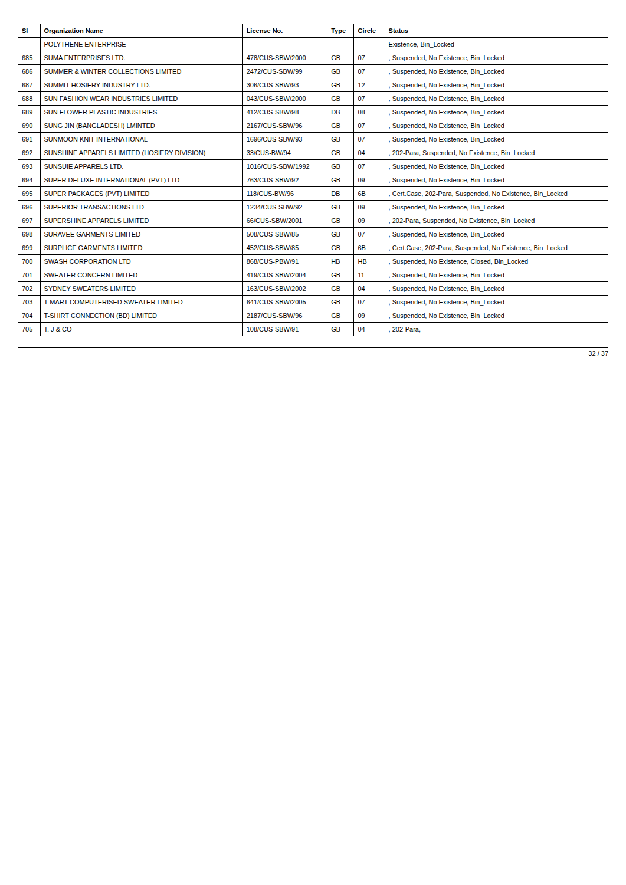| Sl | Organization Name | License No. | Type | Circle | Status |
| --- | --- | --- | --- | --- | --- |
| | POLYTHENE ENTERPRISE | | | | Existence, Bin_Locked |
| 685 | SUMA ENTERPRISES LTD. | 478/CUS-SBW/2000 | GB | 07 | , Suspended, No Existence, Bin_Locked |
| 686 | SUMMER & WINTER COLLECTIONS LIMITED | 2472/CUS-SBW/99 | GB | 07 | , Suspended, No Existence, Bin_Locked |
| 687 | SUMMIT HOSIERY INDUSTRY LTD. | 306/CUS-SBW/93 | GB | 12 | , Suspended, No Existence, Bin_Locked |
| 688 | SUN FASHION WEAR INDUSTRIES LIMITED | 043/CUS-SBW/2000 | GB | 07 | , Suspended, No Existence, Bin_Locked |
| 689 | SUN FLOWER PLASTIC INDUSTRIES | 412/CUS-SBW/98 | DB | 08 | , Suspended, No Existence, Bin_Locked |
| 690 | SUNG JIN (BANGLADESH) LMINTED | 2167/CUS-SBW/96 | GB | 07 | , Suspended, No Existence, Bin_Locked |
| 691 | SUNMOON KNIT INTERNATIONAL | 1696/CUS-SBW/93 | GB | 07 | , Suspended, No Existence, Bin_Locked |
| 692 | SUNSHINE APPARELS LIMITED (HOSIERY DIVISION) | 33/CUS-BW/94 | GB | 04 | , 202-Para, Suspended, No Existence, Bin_Locked |
| 693 | SUNSUIE APPARELS LTD. | 1016/CUS-SBW/1992 | GB | 07 | , Suspended, No Existence, Bin_Locked |
| 694 | SUPER DELUXE INTERNATIONAL (PVT) LTD | 763/CUS-SBW/92 | GB | 09 | , Suspended, No Existence, Bin_Locked |
| 695 | SUPER PACKAGES (PVT) LIMITED | 118/CUS-BW/96 | DB | 6B | , Cert.Case, 202-Para, Suspended, No Existence, Bin_Locked |
| 696 | SUPERIOR TRANSACTIONS LTD | 1234/CUS-SBW/92 | GB | 09 | , Suspended, No Existence, Bin_Locked |
| 697 | SUPERSHINE APPARELS LIMITED | 66/CUS-SBW/2001 | GB | 09 | , 202-Para, Suspended, No Existence, Bin_Locked |
| 698 | SURAVEE GARMENTS LIMITED | 508/CUS-SBW/85 | GB | 07 | , Suspended, No Existence, Bin_Locked |
| 699 | SURPLICE GARMENTS LIMITED | 452/CUS-SBW/85 | GB | 6B | , Cert.Case, 202-Para, Suspended, No Existence, Bin_Locked |
| 700 | SWASH CORPORATION LTD | 868/CUS-PBW/91 | HB | HB | , Suspended, No Existence, Closed, Bin_Locked |
| 701 | SWEATER CONCERN LIMITED | 419/CUS-SBW/2004 | GB | 11 | , Suspended, No Existence, Bin_Locked |
| 702 | SYDNEY SWEATERS LIMITED | 163/CUS-SBW/2002 | GB | 04 | , Suspended, No Existence, Bin_Locked |
| 703 | T-MART COMPUTERISED SWEATER LIMITED | 641/CUS-SBW/2005 | GB | 07 | , Suspended, No Existence, Bin_Locked |
| 704 | T-SHIRT CONNECTION (BD) LIMITED | 2187/CUS-SBW/96 | GB | 09 | , Suspended, No Existence, Bin_Locked |
| 705 | T. J & CO | 108/CUS-SBW/91 | GB | 04 | , 202-Para, |
32 / 37